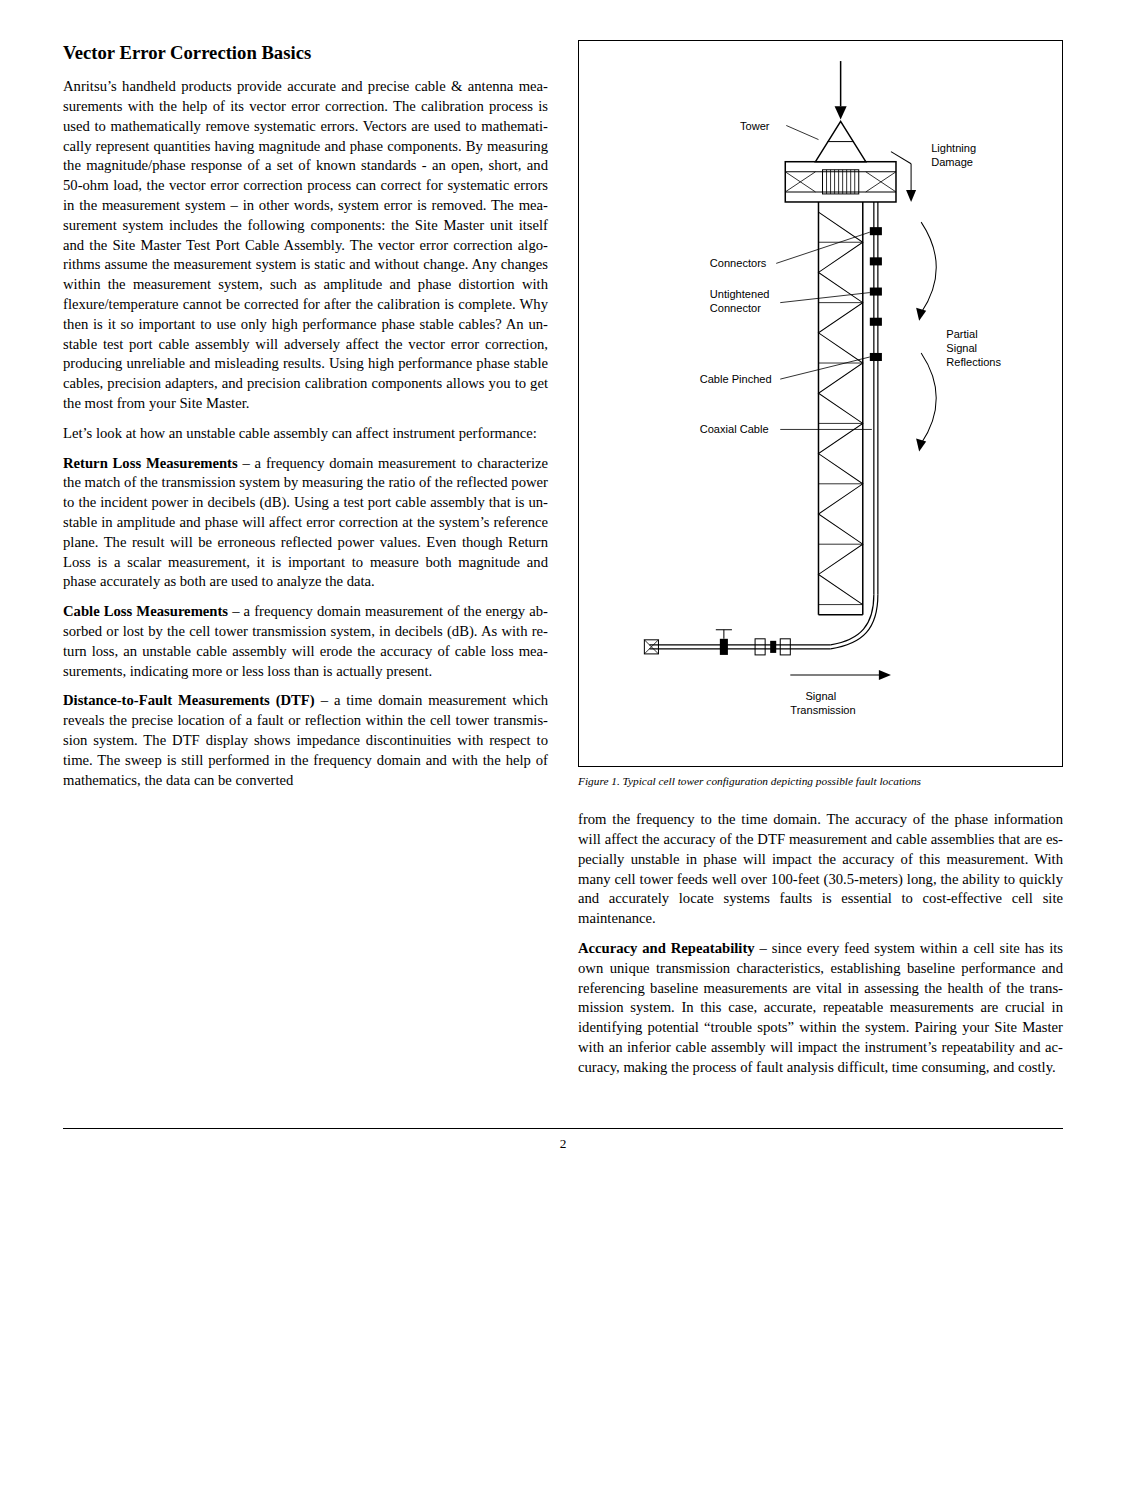Vector Error Correction Basics
Anritsu’s handheld products provide accurate and precise cable & antenna measurements with the help of its vector error correction. The calibration process is used to mathematically remove systematic errors. Vectors are used to mathematically represent quantities having magnitude and phase components. By measuring the magnitude/phase response of a set of known standards - an open, short, and 50-ohm load, the vector error correction process can correct for systematic errors in the measurement system – in other words, system error is removed. The measurement system includes the following components: the Site Master unit itself and the Site Master Test Port Cable Assembly. The vector error correction algorithms assume the measurement system is static and without change. Any changes within the measurement system, such as amplitude and phase distortion with flexure/temperature cannot be corrected for after the calibration is complete. Why then is it so important to use only high performance phase stable cables? An unstable test port cable assembly will adversely affect the vector error correction, producing unreliable and misleading results. Using high performance phase stable cables, precision adapters, and precision calibration components allows you to get the most from your Site Master.
Let’s look at how an unstable cable assembly can affect instrument performance:
Return Loss Measurements – a frequency domain measurement to characterize the match of the transmission system by measuring the ratio of the reflected power to the incident power in decibels (dB). Using a test port cable assembly that is unstable in amplitude and phase will affect error correction at the system’s reference plane. The result will be erroneous reflected power values. Even though Return Loss is a scalar measurement, it is important to measure both magnitude and phase accurately as both are used to analyze the data.
Cable Loss Measurements – a frequency domain measurement of the energy absorbed or lost by the cell tower transmission system, in decibels (dB). As with return loss, an unstable cable assembly will erode the accuracy of cable loss measurements, indicating more or less loss than is actually present.
Distance-to-Fault Measurements (DTF) – a time domain measurement which reveals the precise location of a fault or reflection within the cell tower transmission system. The DTF display shows impedance discontinuities with respect to time. The sweep is still performed in the frequency domain and with the help of mathematics, the data can be converted
Tower Lightning Damage Connectors Untightened Connector Partial Signal Reflections Cable Pinched Coaxial Cable Signal Transmission
Figure 1. Typical cell tower configuration depicting possible fault locations
from the frequency to the time domain. The accuracy of the phase information will affect the accuracy of the DTF measurement and cable assemblies that are especially unstable in phase will impact the accuracy of this measurement. With many cell tower feeds well over 100-feet (30.5-meters) long, the ability to quickly and accurately locate systems faults is essential to cost-effective cell site maintenance.
Accuracy and Repeatability – since every feed system within a cell site has its own unique transmission characteristics, establishing baseline performance and referencing baseline measurements are vital in assessing the health of the transmission system. In this case, accurate, repeatable measurements are crucial in identifying potential “trouble spots” within the system. Pairing your Site Master with an inferior cable assembly will impact the instrument’s repeatability and accuracy, making the process of fault analysis difficult, time consuming, and costly.
2